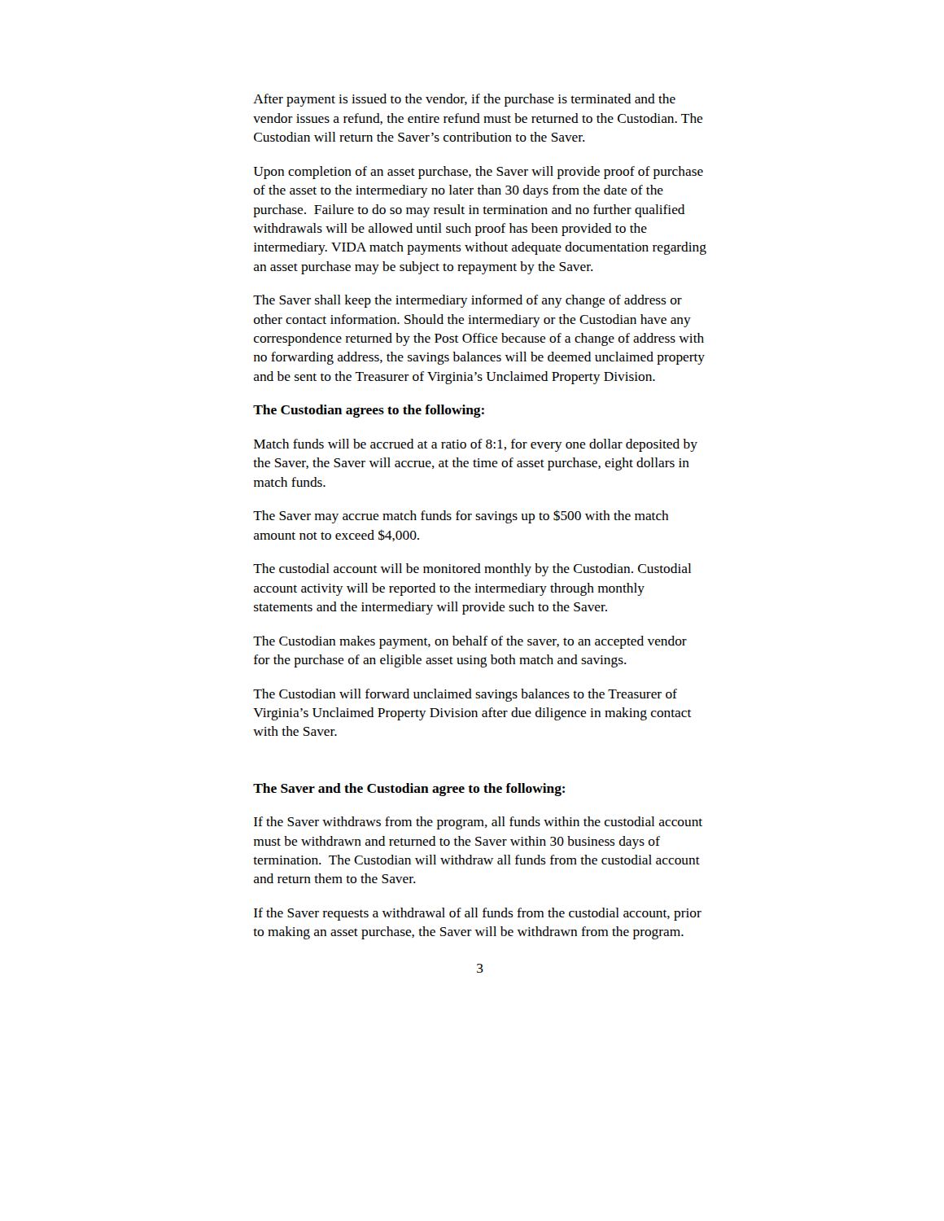After payment is issued to the vendor, if the purchase is terminated and the vendor issues a refund, the entire refund must be returned to the Custodian. The Custodian will return the Saver’s contribution to the Saver.
Upon completion of an asset purchase, the Saver will provide proof of purchase of the asset to the intermediary no later than 30 days from the date of the purchase. Failure to do so may result in termination and no further qualified withdrawals will be allowed until such proof has been provided to the intermediary. VIDA match payments without adequate documentation regarding an asset purchase may be subject to repayment by the Saver.
The Saver shall keep the intermediary informed of any change of address or other contact information. Should the intermediary or the Custodian have any correspondence returned by the Post Office because of a change of address with no forwarding address, the savings balances will be deemed unclaimed property and be sent to the Treasurer of Virginia’s Unclaimed Property Division.
The Custodian agrees to the following:
Match funds will be accrued at a ratio of 8:1, for every one dollar deposited by the Saver, the Saver will accrue, at the time of asset purchase, eight dollars in match funds.
The Saver may accrue match funds for savings up to $500 with the match amount not to exceed $4,000.
The custodial account will be monitored monthly by the Custodian. Custodial account activity will be reported to the intermediary through monthly statements and the intermediary will provide such to the Saver.
The Custodian makes payment, on behalf of the saver, to an accepted vendor for the purchase of an eligible asset using both match and savings.
The Custodian will forward unclaimed savings balances to the Treasurer of Virginia’s Unclaimed Property Division after due diligence in making contact with the Saver.
The Saver and the Custodian agree to the following:
If the Saver withdraws from the program, all funds within the custodial account must be withdrawn and returned to the Saver within 30 business days of termination. The Custodian will withdraw all funds from the custodial account and return them to the Saver.
If the Saver requests a withdrawal of all funds from the custodial account, prior to making an asset purchase, the Saver will be withdrawn from the program.
3